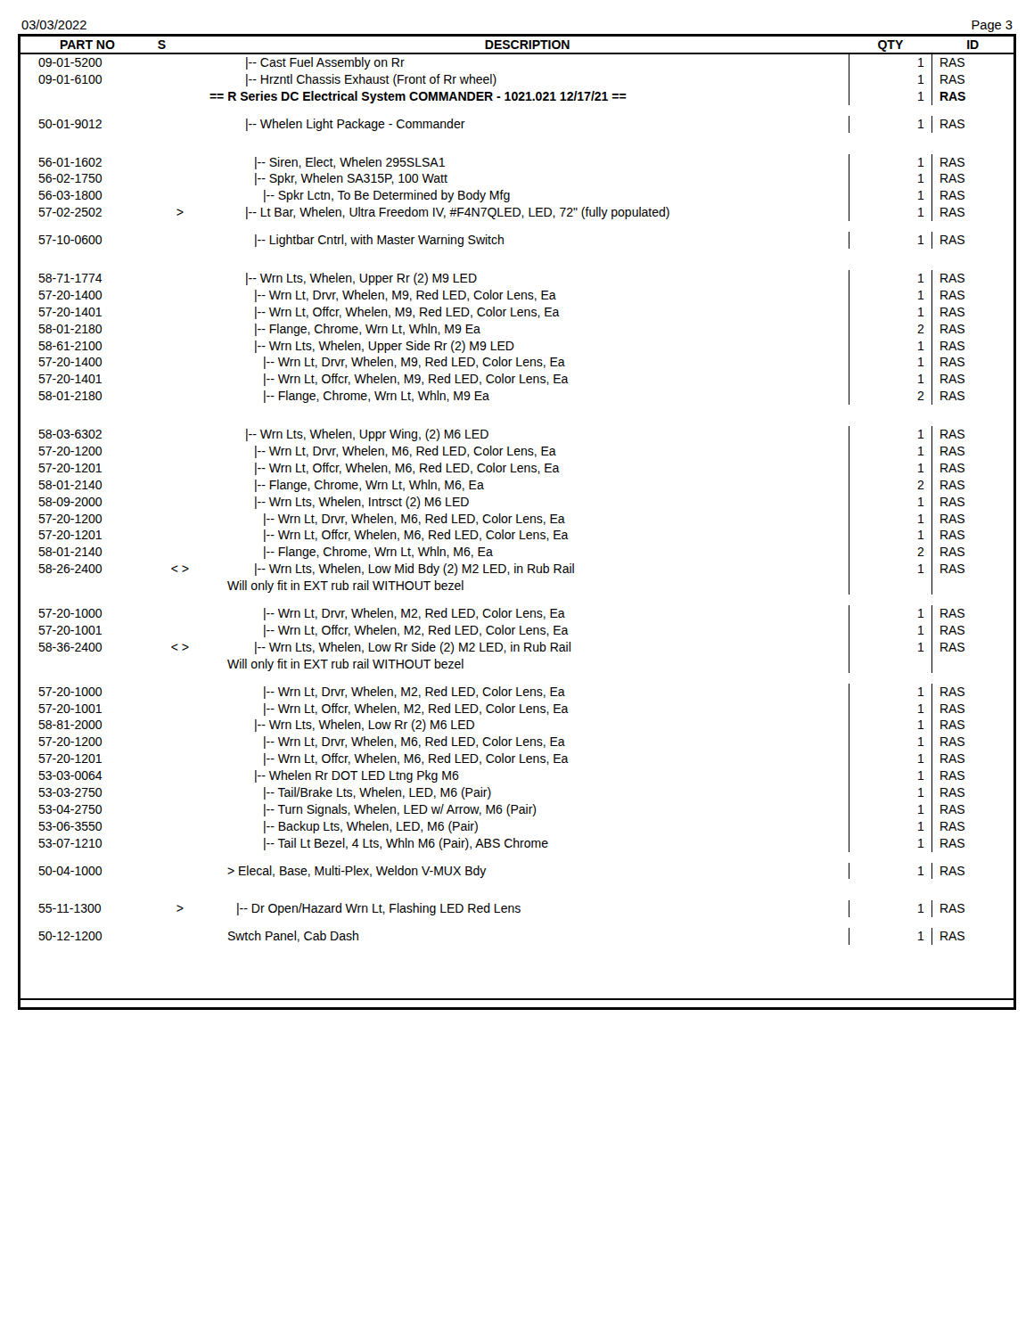03/03/2022 Page 3
| PART NO | S | DESCRIPTION | QTY | ID |
| --- | --- | --- | --- | --- |
| 09-01-5200 | | /-- Cast Fuel Assembly on Rr | 1 | RAS |
| 09-01-6100 | | /-- Hrzntl Chassis Exhaust (Front of Rr wheel) | 1 | RAS |
| | | == R Series DC Electrical System COMMANDER - 1021.021 12/17/21 == | 1 | RAS |
| 50-01-9012 | | /-- Whelen Light Package - Commander | 1 | RAS |
| 56-01-1602 | | /-- Siren, Elect, Whelen 295SLSA1 | 1 | RAS |
| 56-02-1750 | | /-- Spkr, Whelen SA315P, 100 Watt | 1 | RAS |
| 56-03-1800 | | /-- Spkr Lctn, To Be Determined by Body Mfg | 1 | RAS |
| 57-02-2502 | > | /-- Lt Bar, Whelen, Ultra Freedom IV, #F4N7QLED, LED, 72" (fully populated) | 1 | RAS |
| 57-10-0600 | | /-- Lightbar Cntrl, with Master Warning Switch | 1 | RAS |
| 58-71-1774 | | /-- Wrn Lts, Whelen, Upper Rr (2) M9 LED | 1 | RAS |
| 57-20-1400 | | /-- Wrn Lt, Drvr, Whelen, M9, Red LED, Color Lens, Ea | 1 | RAS |
| 57-20-1401 | | /-- Wrn Lt, Offcr, Whelen, M9, Red LED, Color Lens, Ea | 1 | RAS |
| 58-01-2180 | | /-- Flange, Chrome, Wrn Lt, Whln, M9 Ea | 2 | RAS |
| 58-61-2100 | | /-- Wrn Lts, Whelen, Upper Side Rr (2) M9 LED | 1 | RAS |
| 57-20-1400 | | /-- Wrn Lt, Drvr, Whelen, M9, Red LED, Color Lens, Ea | 1 | RAS |
| 57-20-1401 | | /-- Wrn Lt, Offcr, Whelen, M9, Red LED, Color Lens, Ea | 1 | RAS |
| 58-01-2180 | | /-- Flange, Chrome, Wrn Lt, Whln, M9 Ea | 2 | RAS |
| 58-03-6302 | | /-- Wrn Lts, Whelen, Uppr Wing, (2) M6 LED | 1 | RAS |
| 57-20-1200 | | /-- Wrn Lt, Drvr, Whelen, M6, Red LED, Color Lens, Ea | 1 | RAS |
| 57-20-1201 | | /-- Wrn Lt, Offcr, Whelen, M6, Red LED, Color Lens, Ea | 1 | RAS |
| 58-01-2140 | | /-- Flange, Chrome, Wrn Lt, Whln, M6, Ea | 2 | RAS |
| 58-09-2000 | | /-- Wrn Lts, Whelen, Intrsct (2) M6 LED | 1 | RAS |
| 57-20-1200 | | /-- Wrn Lt, Drvr, Whelen, M6, Red LED, Color Lens, Ea | 1 | RAS |
| 57-20-1201 | | /-- Wrn Lt, Offcr, Whelen, M6, Red LED, Color Lens, Ea | 1 | RAS |
| 58-01-2140 | | /-- Flange, Chrome, Wrn Lt, Whln, M6, Ea | 2 | RAS |
| 58-26-2400 | < > | /-- Wrn Lts, Whelen, Low Mid Bdy (2) M2 LED, in Rub Rail | 1 | RAS |
| | | Will only fit in EXT rub rail WITHOUT bezel | | |
| 57-20-1000 | | /-- Wrn Lt, Drvr, Whelen, M2, Red LED, Color Lens, Ea | 1 | RAS |
| 57-20-1001 | | /-- Wrn Lt, Offcr, Whelen, M2, Red LED, Color Lens, Ea | 1 | RAS |
| 58-36-2400 | < > | /-- Wrn Lts, Whelen, Low Rr Side (2) M2 LED, in Rub Rail | 1 | RAS |
| | | Will only fit in EXT rub rail WITHOUT bezel | | |
| 57-20-1000 | | /-- Wrn Lt, Drvr, Whelen, M2, Red LED, Color Lens, Ea | 1 | RAS |
| 57-20-1001 | | /-- Wrn Lt, Offcr, Whelen, M2, Red LED, Color Lens, Ea | 1 | RAS |
| 58-81-2000 | | /-- Wrn Lts, Whelen, Low Rr (2) M6 LED | 1 | RAS |
| 57-20-1200 | | /-- Wrn Lt, Drvr, Whelen, M6, Red LED, Color Lens, Ea | 1 | RAS |
| 57-20-1201 | | /-- Wrn Lt, Offcr, Whelen, M6, Red LED, Color Lens, Ea | 1 | RAS |
| 53-03-0064 | | /-- Whelen Rr DOT LED Ltng Pkg M6 | 1 | RAS |
| 53-03-2750 | | /-- Tail/Brake Lts, Whelen, LED, M6 (Pair) | 1 | RAS |
| 53-04-2750 | | /-- Turn Signals, Whelen, LED w/ Arrow, M6 (Pair) | 1 | RAS |
| 53-06-3550 | | /-- Backup Lts, Whelen, LED, M6 (Pair) | 1 | RAS |
| 53-07-1210 | | /-- Tail Lt Bezel, 4 Lts, Whln M6 (Pair), ABS Chrome | 1 | RAS |
| 50-04-1000 | | > Elecal, Base, Multi-Plex, Weldon V-MUX Bdy | 1 | RAS |
| 55-11-1300 | > | /-- Dr Open/Hazard Wrn Lt, Flashing LED Red Lens | 1 | RAS |
| 50-12-1200 | | Swtch Panel, Cab Dash | 1 | RAS |